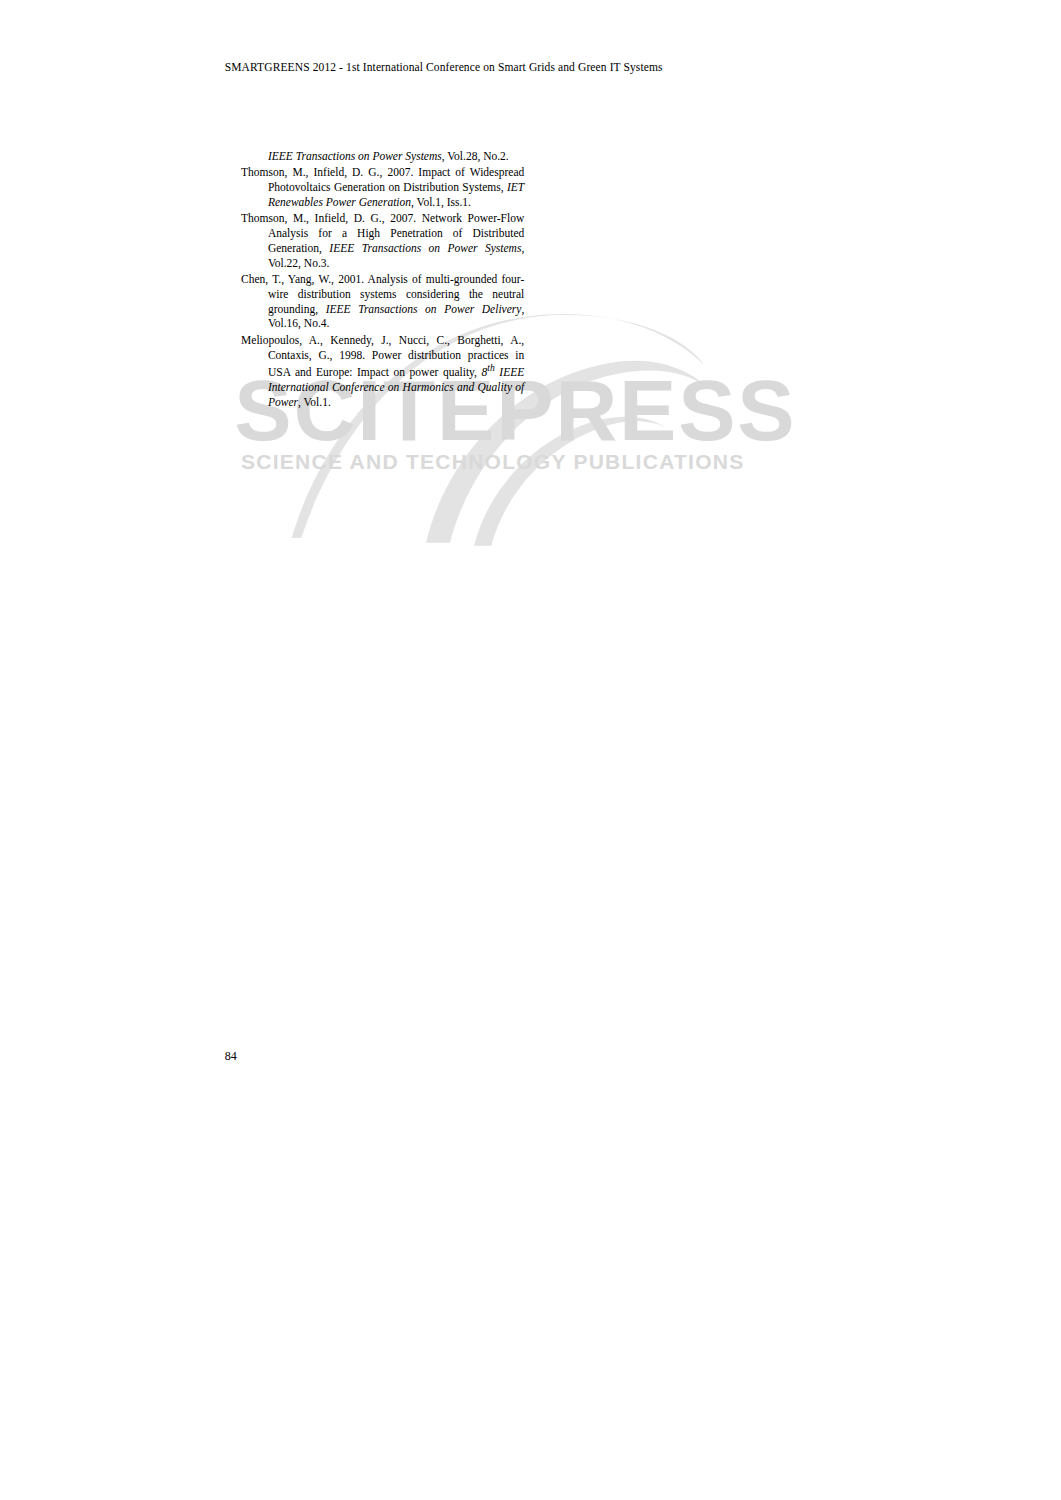SMARTGREENS 2012 - 1st International Conference on Smart Grids and Green IT Systems
SCITEPRESS
SCIENCE AND TECHNOLOGY PUBLICATIONS
IEEE Transactions on Power Systems, Vol.28, No.2.
Thomson, M., Infield, D. G., 2007. Impact of Widespread Photovoltaics Generation on Distribution Systems, IET Renewables Power Generation, Vol.1, Iss.1.
Thomson, M., Infield, D. G., 2007. Network Power-Flow Analysis for a High Penetration of Distributed Generation, IEEE Transactions on Power Systems, Vol.22, No.3.
Chen, T., Yang, W., 2001. Analysis of multi-grounded four-wire distribution systems considering the neutral grounding, IEEE Transactions on Power Delivery, Vol.16, No.4.
Meliopoulos, A., Kennedy, J., Nucci, C., Borghetti, A., Contaxis, G., 1998. Power distribution practices in USA and Europe: Impact on power quality, 8th IEEE International Conference on Harmonics and Quality of Power, Vol.1.
84